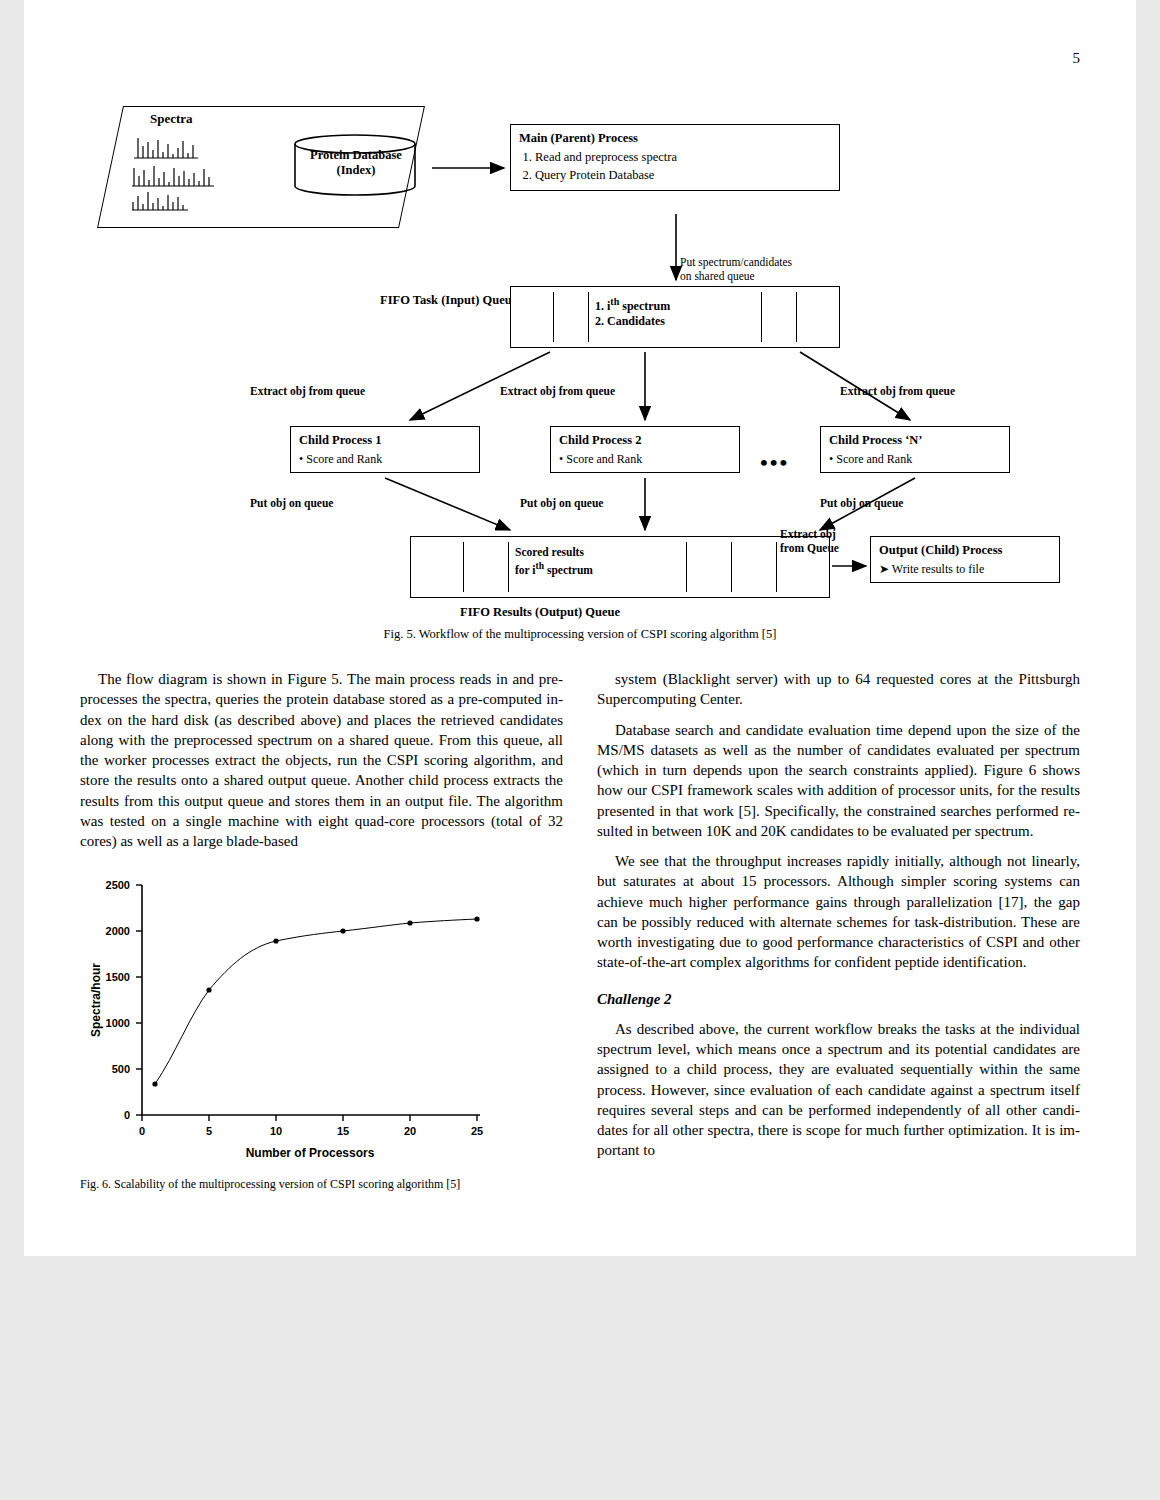5
Spectra
Protein Database
(Index)
Main (Parent) Process
Read and preprocess spectra
Query Protein Database
Put spectrum/candidates
on shared queue
FIFO Task (Input) Queue
1. ith spectrum
2. Candidates
Extract obj from queue
Extract obj from queue
Extract obj from queue
Child Process 1
• Score and Rank
Child Process 2
• Score and Rank
•••
Child Process ‘N’
• Score and Rank
Put obj on queue
Put obj on queue
Put obj on queue
Scored results
for ith spectrum
FIFO Results (Output) Queue
Extract obj
from Queue
Output (Child) Process
➤ Write results to file
Fig. 5. Workflow of the multiprocessing version of CSPI scoring algorithm [5]
The flow diagram is shown in Figure 5. The main process reads in and preprocesses the spectra, queries the protein database stored as a pre-computed index on the hard disk (as described above) and places the retrieved candidates along with the preprocessed spectrum on a shared queue. From this queue, all the worker processes extract the objects, run the CSPI scoring algorithm, and store the results onto a shared output queue. Another child process extracts the results from this output queue and stores them in an output file. The algorithm was tested on a single machine with eight quad-core processors (total of 32 cores) as well as a large blade-based
0 500 1000 1500 2000 2500 0 5 10 15 20 25 Number of Processors Spectra/hour
Fig. 6. Scalability of the multiprocessing version of CSPI scoring algorithm [5]
system (Blacklight server) with up to 64 requested cores at the Pittsburgh Supercomputing Center.
Database search and candidate evaluation time depend upon the size of the MS/MS datasets as well as the number of candidates evaluated per spectrum (which in turn depends upon the search constraints applied). Figure 6 shows how our CSPI framework scales with addition of processor units, for the results presented in that work [5]. Specifically, the constrained searches performed resulted in between 10K and 20K candidates to be evaluated per spectrum.
We see that the throughput increases rapidly initially, although not linearly, but saturates at about 15 processors. Although simpler scoring systems can achieve much higher performance gains through parallelization [17], the gap can be possibly reduced with alternate schemes for task-distribution. These are worth investigating due to good performance characteristics of CSPI and other state-of-the-art complex algorithms for confident peptide identification.
Challenge 2
As described above, the current workflow breaks the tasks at the individual spectrum level, which means once a spectrum and its potential candidates are assigned to a child process, they are evaluated sequentially within the same process. However, since evaluation of each candidate against a spectrum itself requires several steps and can be performed independently of all other candidates for all other spectra, there is scope for much further optimization. It is important to